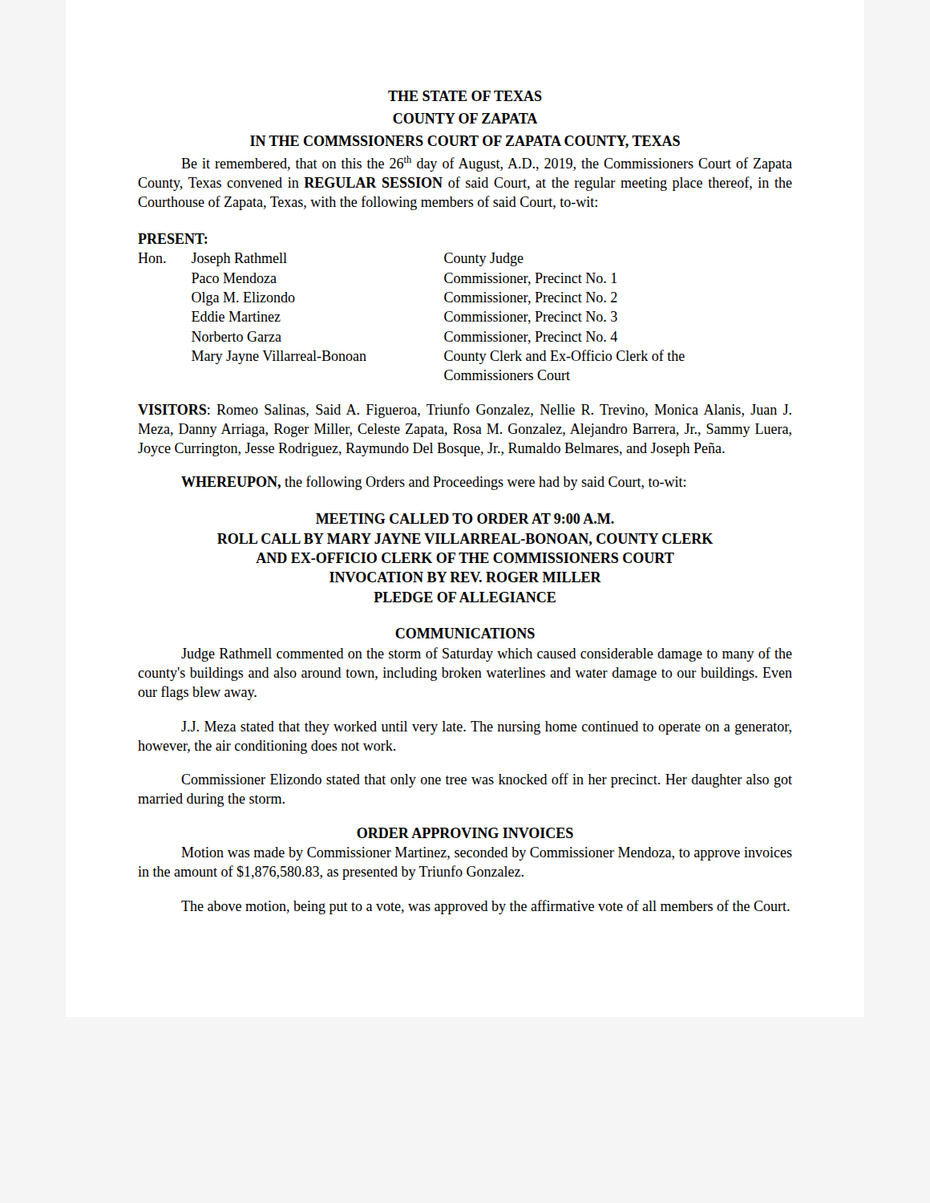THE STATE OF TEXAS
COUNTY OF ZAPATA
IN THE COMMSSIONERS COURT OF ZAPATA COUNTY, TEXAS
Be it remembered, that on this the 26th day of August, A.D., 2019, the Commissioners Court of Zapata County, Texas convened in REGULAR SESSION of said Court, at the regular meeting place thereof, in the Courthouse of Zapata, Texas, with the following members of said Court, to-wit:
PRESENT:
| Hon. | Joseph Rathmell | County Judge |
| | Paco Mendoza | Commissioner, Precinct No. 1 |
| | Olga M. Elizondo | Commissioner, Precinct No. 2 |
| | Eddie Martinez | Commissioner, Precinct No. 3 |
| | Norberto Garza | Commissioner, Precinct No. 4 |
| | Mary Jayne Villarreal-Bonoan | County Clerk and Ex-Officio Clerk of the Commissioners Court |
VISITORS: Romeo Salinas, Said A. Figueroa, Triunfo Gonzalez, Nellie R. Trevino, Monica Alanis, Juan J. Meza, Danny Arriaga, Roger Miller, Celeste Zapata, Rosa M. Gonzalez, Alejandro Barrera, Jr., Sammy Luera, Joyce Currington, Jesse Rodriguez, Raymundo Del Bosque, Jr., Rumaldo Belmares, and Joseph Peña.
WHEREUPON, the following Orders and Proceedings were had by said Court, to-wit:
MEETING CALLED TO ORDER AT 9:00 A.M.
ROLL CALL BY MARY JAYNE VILLARREAL-BONOAN, COUNTY CLERK
AND EX-OFFICIO CLERK OF THE COMMISSIONERS COURT
INVOCATION BY REV. ROGER MILLER
PLEDGE OF ALLEGIANCE
COMMUNICATIONS
Judge Rathmell commented on the storm of Saturday which caused considerable damage to many of the county's buildings and also around town, including broken waterlines and water damage to our buildings. Even our flags blew away.
J.J. Meza stated that they worked until very late. The nursing home continued to operate on a generator, however, the air conditioning does not work.
Commissioner Elizondo stated that only one tree was knocked off in her precinct. Her daughter also got married during the storm.
ORDER APPROVING INVOICES
Motion was made by Commissioner Martinez, seconded by Commissioner Mendoza, to approve invoices in the amount of $1,876,580.83, as presented by Triunfo Gonzalez.
The above motion, being put to a vote, was approved by the affirmative vote of all members of the Court.